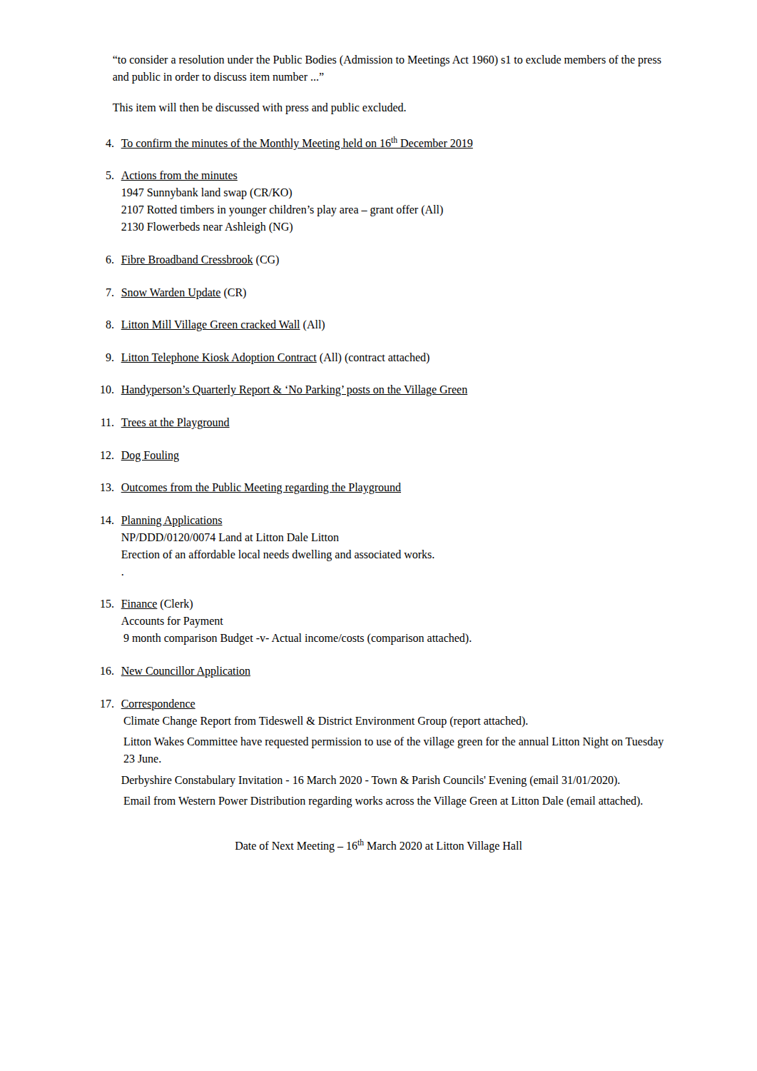“to consider a resolution under the Public Bodies (Admission to Meetings Act 1960) s1 to exclude members of the press and public in order to discuss item number ...”
This item will then be discussed with press and public excluded.
To confirm the minutes of the Monthly Meeting held on 16th December 2019
Actions from the minutes 1947 Sunnybank land swap (CR/KO) 2107 Rotted timbers in younger children’s play area – grant offer (All) 2130 Flowerbeds near Ashleigh (NG)
Fibre Broadband Cressbrook (CG)
Snow Warden Update (CR)
Litton Mill Village Green cracked Wall (All)
Litton Telephone Kiosk Adoption Contract (All) (contract attached)
Handyperson’s Quarterly Report & ‘No Parking’ posts on the Village Green
Trees at the Playground
Dog Fouling
Outcomes from the Public Meeting regarding the Playground
Planning Applications NP/DDD/0120/0074 Land at Litton Dale Litton Erection of an affordable local needs dwelling and associated works. .
Finance (Clerk) Accounts for Payment 9 month comparison Budget -v- Actual income/costs (comparison attached).
New Councillor Application
Correspondence Climate Change Report from Tideswell & District Environment Group (report attached). Litton Wakes Committee have requested permission to use of the village green for the annual Litton Night on Tuesday 23 June. Derbyshire Constabulary Invitation - 16 March 2020 - Town & Parish Councils' Evening (email 31/01/2020). Email from Western Power Distribution regarding works across the Village Green at Litton Dale (email attached).
Date of Next Meeting – 16th March 2020 at Litton Village Hall